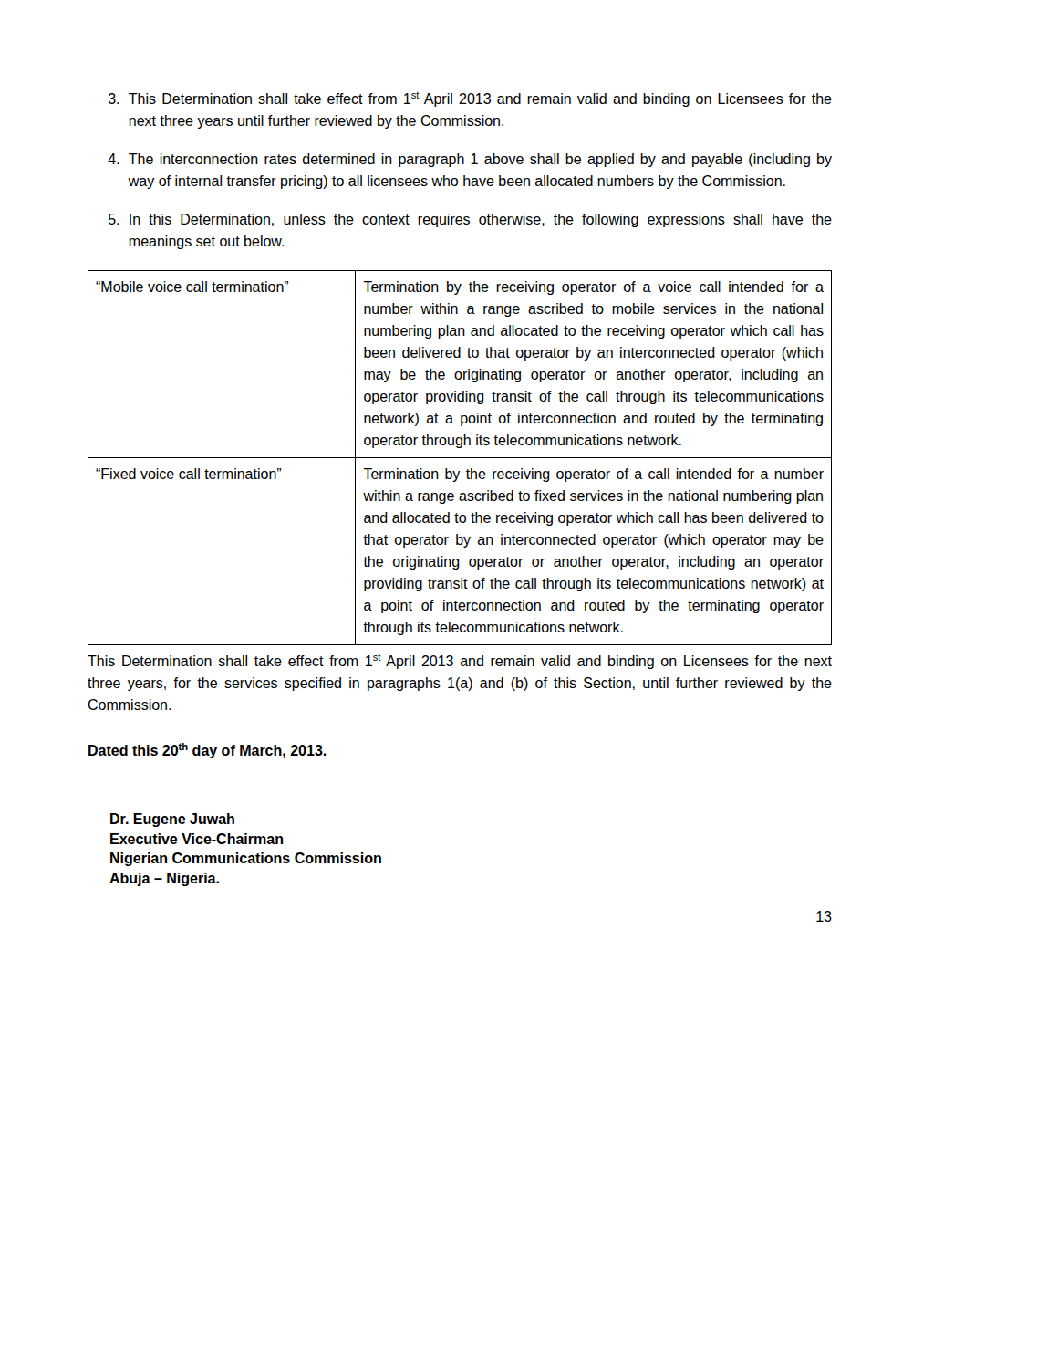This Determination shall take effect from 1st April 2013 and remain valid and binding on Licensees for the next three years until further reviewed by the Commission.
The interconnection rates determined in paragraph 1 above shall be applied by and payable (including by way of internal transfer pricing) to all licensees who have been allocated numbers by the Commission.
In this Determination, unless the context requires otherwise, the following expressions shall have the meanings set out below.
| “Mobile voice call termination” | Termination by the receiving operator of a voice call intended for a number within a range ascribed to mobile services in the national numbering plan and allocated to the receiving operator which call has been delivered to that operator by an interconnected operator (which may be the originating operator or another operator, including an operator providing transit of the call through its telecommunications network) at a point of interconnection and routed by the terminating operator through its telecommunications network. |
| “Fixed voice call termination” | Termination by the receiving operator of a call intended for a number within a range ascribed to fixed services in the national numbering plan and allocated to the receiving operator which call has been delivered to that operator by an interconnected operator (which operator may be the originating operator or another operator, including an operator providing transit of the call through its telecommunications network) at a point of interconnection and routed by the terminating operator through its telecommunications network. |
This Determination shall take effect from 1st April 2013 and remain valid and binding on Licensees for the next three years, for the services specified in paragraphs 1(a) and (b) of this Section, until further reviewed by the Commission.
Dated this 20th day of March, 2013.
Dr. Eugene Juwah
Executive Vice-Chairman
Nigerian Communications Commission
Abuja – Nigeria.
13